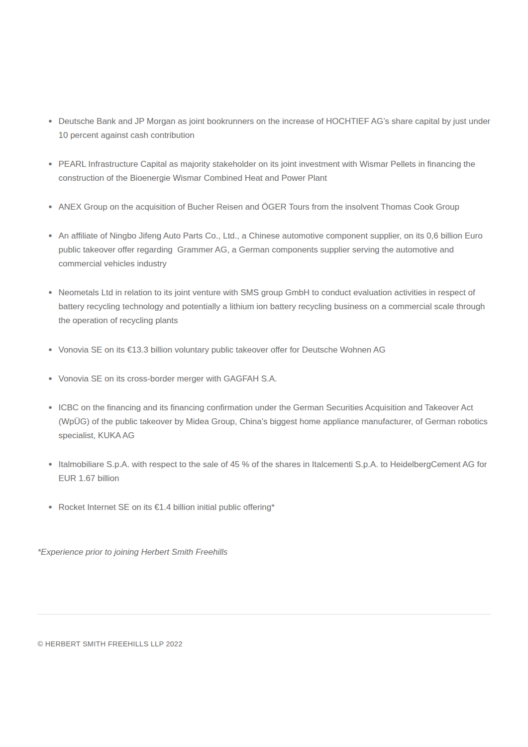Deutsche Bank and JP Morgan as joint bookrunners on the increase of HOCHTIEF AG’s share capital by just under 10 percent against cash contribution
PEARL Infrastructure Capital as majority stakeholder on its joint investment with Wismar Pellets in financing the construction of the Bioenergie Wismar Combined Heat and Power Plant
ANEX Group on the acquisition of Bucher Reisen and ÖGER Tours from the insolvent Thomas Cook Group
An affiliate of Ningbo Jifeng Auto Parts Co., Ltd., a Chinese automotive component supplier, on its 0,6 billion Euro public takeover offer regarding Grammer AG, a German components supplier serving the automotive and commercial vehicles industry
Neometals Ltd in relation to its joint venture with SMS group GmbH to conduct evaluation activities in respect of battery recycling technology and potentially a lithium ion battery recycling business on a commercial scale through the operation of recycling plants
Vonovia SE on its €13.3 billion voluntary public takeover offer for Deutsche Wohnen AG
Vonovia SE on its cross-border merger with GAGFAH S.A.
ICBC on the financing and its financing confirmation under the German Securities Acquisition and Takeover Act (WpÜG) of the public takeover by Midea Group, China's biggest home appliance manufacturer, of German robotics specialist, KUKA AG
Italmobiliare S.p.A. with respect to the sale of 45 % of the shares in Italcementi S.p.A. to HeidelbergCement AG for EUR 1.67 billion
Rocket Internet SE on its €1.4 billion initial public offering*
*Experience prior to joining Herbert Smith Freehills
© HERBERT SMITH FREEHILLS LLP 2022